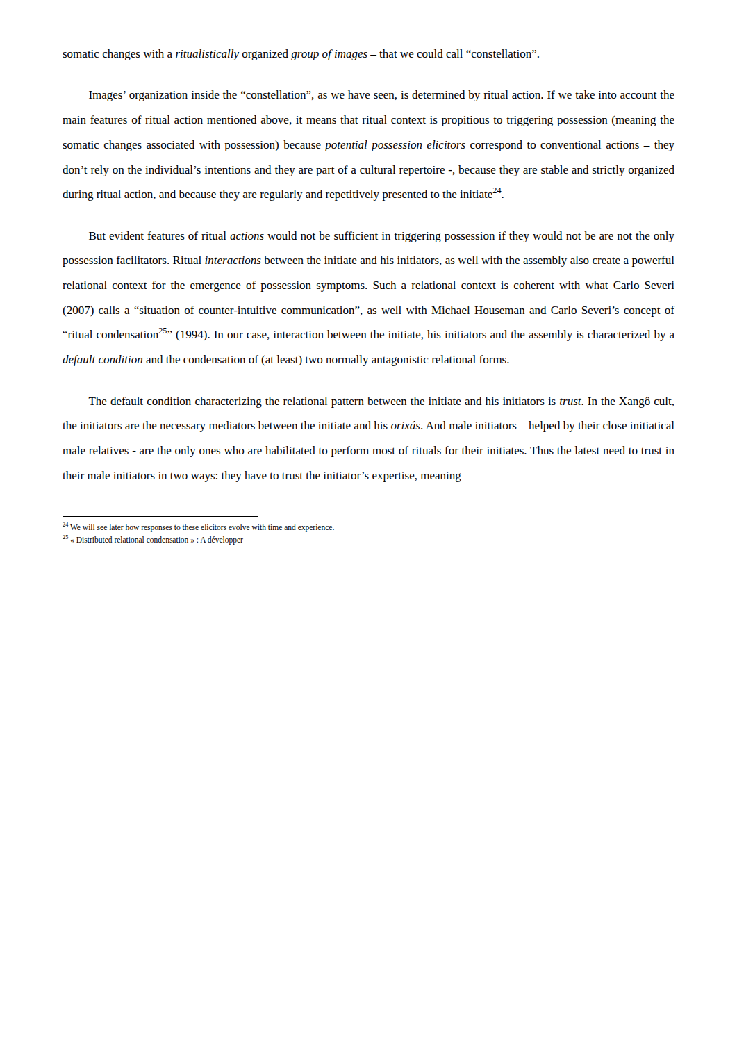somatic changes with a ritualistically organized group of images – that we could call “constellation”.
Images’ organization inside the “constellation”, as we have seen, is determined by ritual action. If we take into account the main features of ritual action mentioned above, it means that ritual context is propitious to triggering possession (meaning the somatic changes associated with possession) because potential possession elicitors correspond to conventional actions – they don’t rely on the individual’s intentions and they are part of a cultural repertoire -, because they are stable and strictly organized during ritual action, and because they are regularly and repetitively presented to the initiate24.
But evident features of ritual actions would not be sufficient in triggering possession if they would not be are not the only possession facilitators. Ritual interactions between the initiate and his initiators, as well with the assembly also create a powerful relational context for the emergence of possession symptoms. Such a relational context is coherent with what Carlo Severi (2007) calls a “situation of counter-intuitive communication”, as well with Michael Houseman and Carlo Severi’s concept of “ritual condensation25” (1994). In our case, interaction between the initiate, his initiators and the assembly is characterized by a default condition and the condensation of (at least) two normally antagonistic relational forms.
The default condition characterizing the relational pattern between the initiate and his initiators is trust. In the Xangô cult, the initiators are the necessary mediators between the initiate and his orixás. And male initiators – helped by their close initiatical male relatives - are the only ones who are habilitated to perform most of rituals for their initiates. Thus the latest need to trust in their male initiators in two ways: they have to trust the initiator’s expertise, meaning
24 We will see later how responses to these elicitors evolve with time and experience.
25 « Distributed relational condensation » : A développer